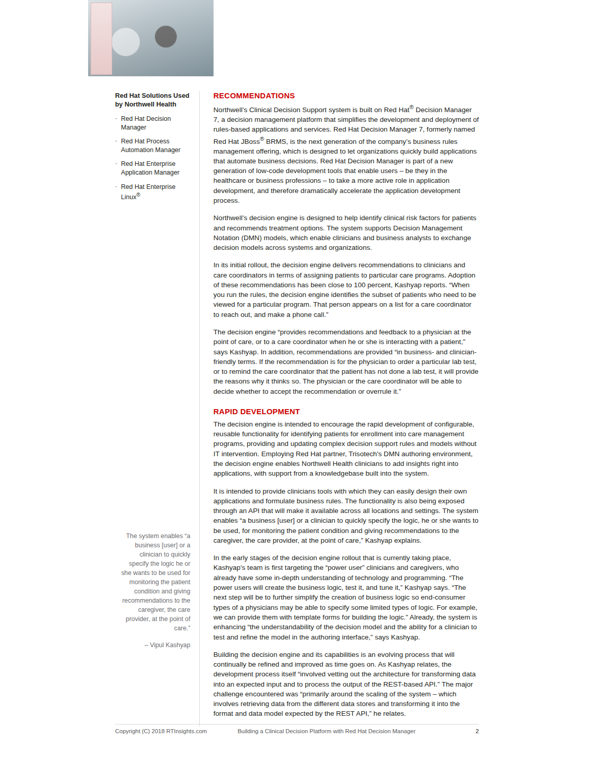Red Hat Solutions Used by Northwell Health
Red Hat Decision Manager
Red Hat Process Automation Manager
Red Hat Enterprise Application Manager
Red Hat Enterprise Linux®
The system enables “a business [user] or a clinician to quickly specify the logic he or she wants to be used for monitoring the patient condition and giving recommendations to the caregiver, the care provider, at the point of care.”
– Vipul Kashyap
Recommendations
Northwell’s Clinical Decision Support system is built on Red Hat® Decision Manager 7, a decision management platform that simplifies the development and deployment of rules-based applications and services. Red Hat Decision Manager 7, formerly named Red Hat JBoss® BRMS, is the next generation of the company’s business rules management offering, which is designed to let organizations quickly build applications that automate business decisions. Red Hat Decision Manager is part of a new generation of low-code development tools that enable users – be they in the healthcare or business professions – to take a more active role in application development, and therefore dramatically accelerate the application development process.
Northwell’s decision engine is designed to help identify clinical risk factors for patients and recommends treatment options. The system supports Decision Management Notation (DMN) models, which enable clinicians and business analysts to exchange decision models across systems and organizations.
In its initial rollout, the decision engine delivers recommendations to clinicians and care coordinators in terms of assigning patients to particular care programs. Adoption of these recommendations has been close to 100 percent, Kashyap reports. “When you run the rules, the decision engine identifies the subset of patients who need to be viewed for a particular program. That person appears on a list for a care coordinator to reach out, and make a phone call.”
The decision engine “provides recommendations and feedback to a physician at the point of care, or to a care coordinator when he or she is interacting with a patient,” says Kashyap. In addition, recommendations are provided “in business- and clinician-friendly terms. If the recommendation is for the physician to order a particular lab test, or to remind the care coordinator that the patient has not done a lab test, it will provide the reasons why it thinks so. The physician or the care coordinator will be able to decide whether to accept the recommendation or overrule it.”
Rapid Development
The decision engine is intended to encourage the rapid development of configurable, reusable functionality for identifying patients for enrollment into care management programs, providing and updating complex decision support rules and models without IT intervention. Employing Red Hat partner, Trisotech's DMN authoring environment, the decision engine enables Northwell Health clinicians to add insights right into applications, with support from a knowledgebase built into the system.
It is intended to provide clinicians tools with which they can easily design their own applications and formulate business rules. The functionality is also being exposed through an API that will make it available across all locations and settings. The system enables “a business [user] or a clinician to quickly specify the logic, he or she wants to be used, for monitoring the patient condition and giving recommendations to the caregiver, the care provider, at the point of care,” Kashyap explains.
In the early stages of the decision engine rollout that is currently taking place, Kashyap's team is first targeting the “power user” clinicians and caregivers, who already have some in-depth understanding of technology and programming. “The power users will create the business logic, test it, and tune it,” Kashyap says. “The next step will be to further simplify the creation of business logic so end-consumer types of a physicians may be able to specify some limited types of logic. For example, we can provide them with template forms for building the logic.” Already, the system is enhancing “the understandability of the decision model and the ability for a clinician to test and refine the model in the authoring interface,” says Kashyap.
Building the decision engine and its capabilities is an evolving process that will continually be refined and improved as time goes on. As Kashyap relates, the development process itself “involved vetting out the architecture for transforming data into an expected input and to process the output of the REST-based API.” The major challenge encountered was “primarily around the scaling of the system – which involves retrieving data from the different data stores and transforming it into the format and data model expected by the REST API,” he relates.
Copyright (C) 2018 RTInsights.com
Building a Clinical Decision Platform with Red Hat Decision Manager
2